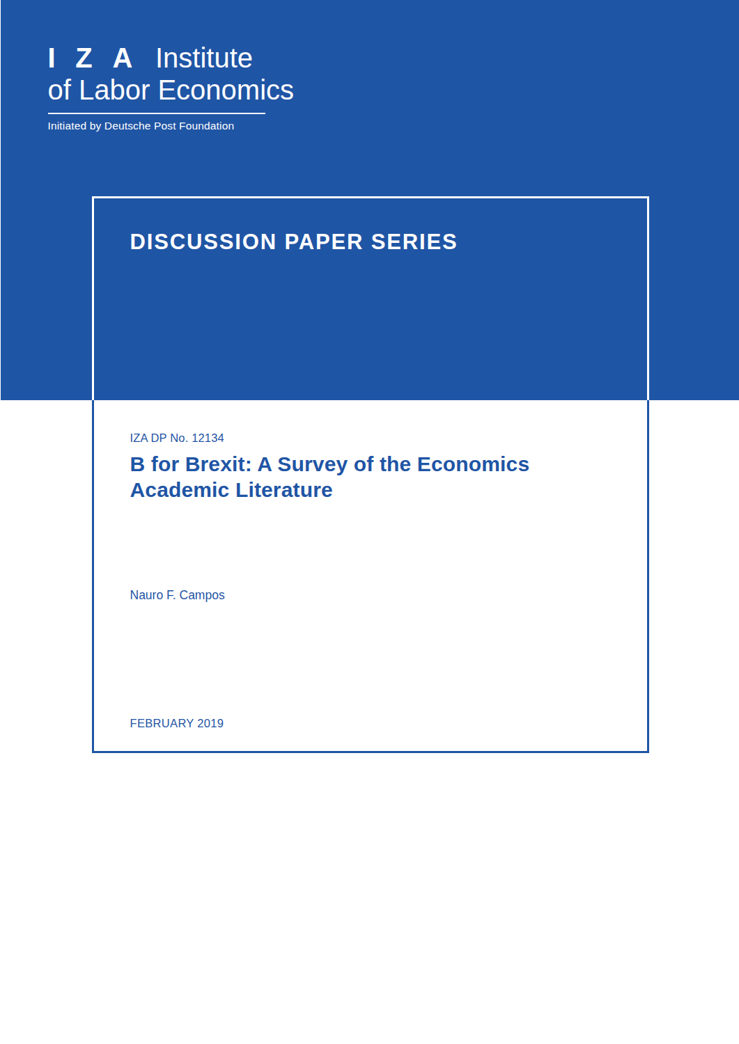I Z A Institute
of Labor Economics
Initiated by Deutsche Post Foundation
DISCUSSION PAPER SERIES
IZA DP No. 12134
B for Brexit: A Survey of the Economics
Academic Literature
Nauro F. Campos
FEBRUARY 2019